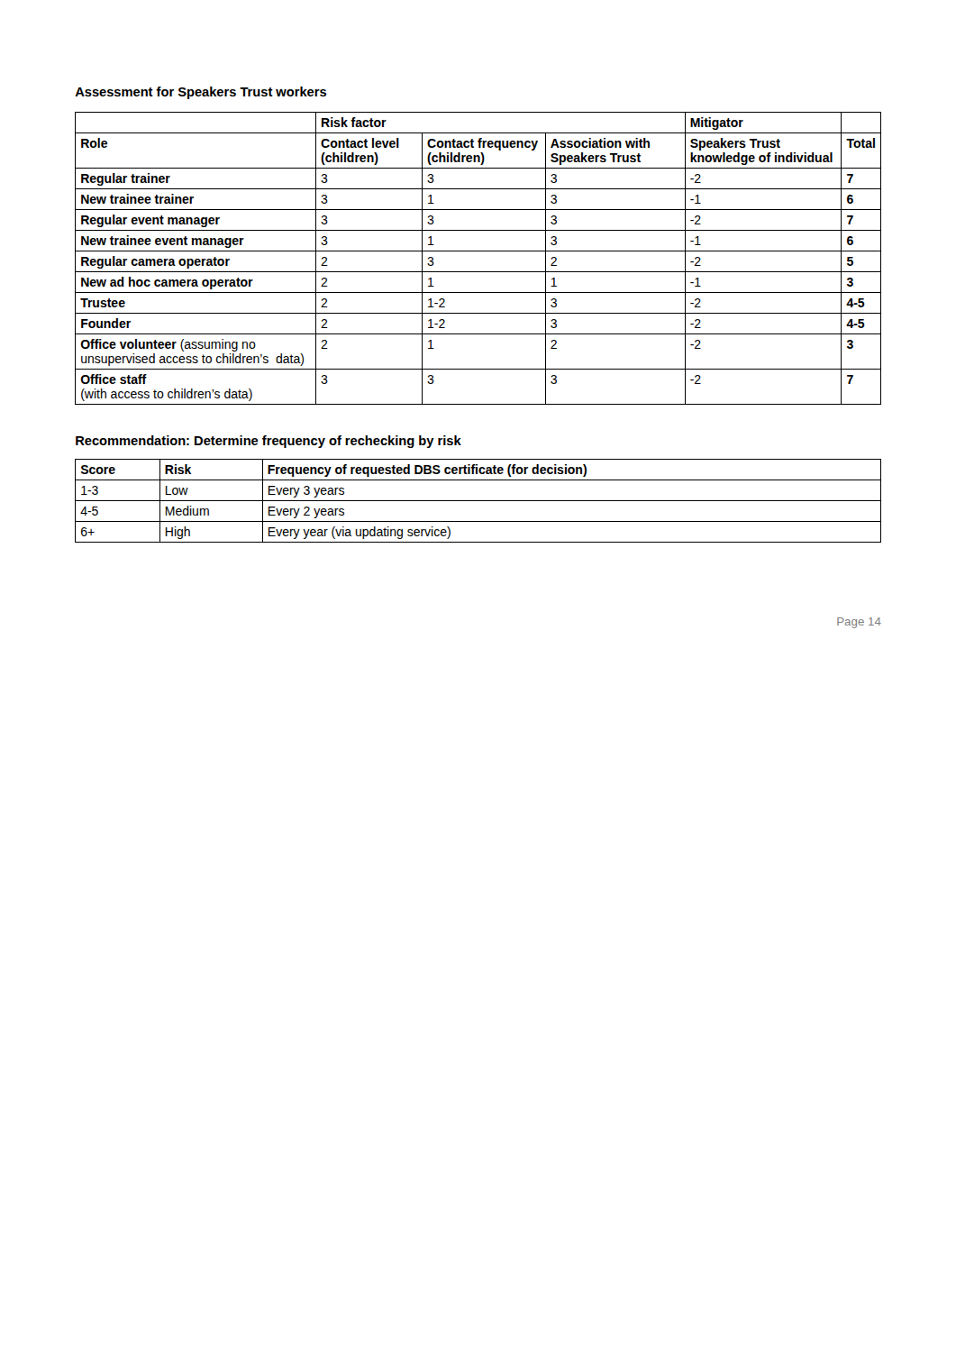Assessment for Speakers Trust workers
| | Risk factor | Mitigator | |
| Role | Contact level (children) | Contact frequency (children) | Association with Speakers Trust | Speakers Trust knowledge of individual | Total |
| Regular trainer | 3 | 3 | 3 | -2 | 7 |
| New trainee trainer | 3 | 1 | 3 | -1 | 6 |
| Regular event manager | 3 | 3 | 3 | -2 | 7 |
| New trainee event manager | 3 | 1 | 3 | -1 | 6 |
| Regular camera operator | 2 | 3 | 2 | -2 | 5 |
| New ad hoc camera operator | 2 | 1 | 1 | -1 | 3 |
| Trustee | 2 | 1-2 | 3 | -2 | 4-5 |
| Founder | 2 | 1-2 | 3 | -2 | 4-5 |
| Office volunteer (assuming no unsupervised access to children’s data) | 2 | 1 | 2 | -2 | 3 |
| Office staff (with access to children’s data) | 3 | 3 | 3 | -2 | 7 |
Recommendation: Determine frequency of rechecking by risk
| Score | Risk | Frequency of requested DBS certificate (for decision) |
| 1-3 | Low | Every 3 years |
| 4-5 | Medium | Every 2 years |
| 6+ | High | Every year (via updating service) |
Page 14